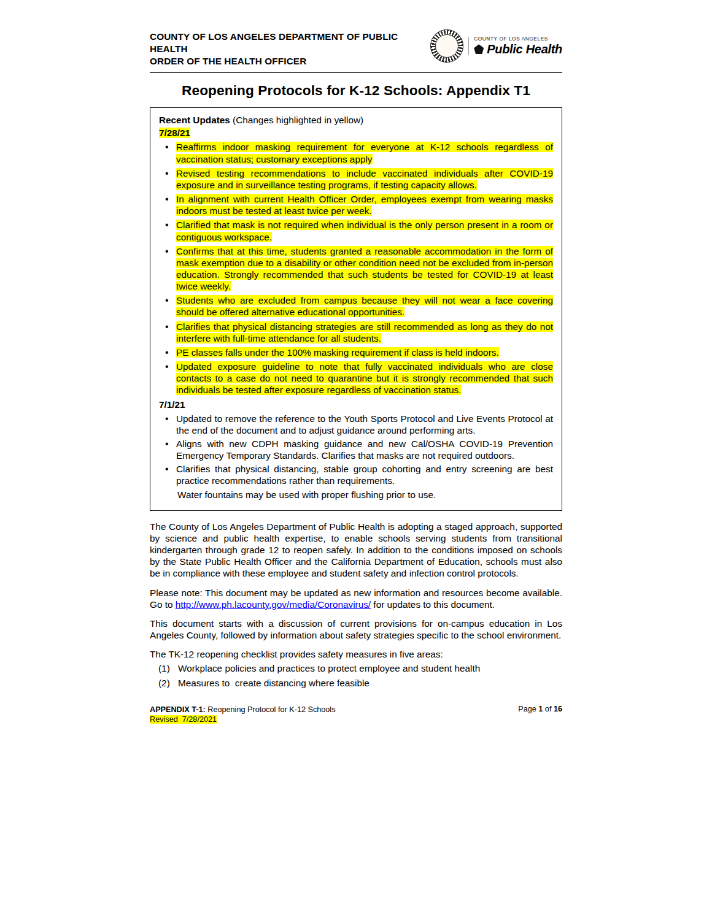COUNTY OF LOS ANGELES DEPARTMENT OF PUBLIC HEALTH
ORDER OF THE HEALTH OFFICER
County of Los Angeles
Public Health
Reopening Protocols for K-12 Schools: Appendix T1
Recent Updates (Changes highlighted in yellow)
7/28/21
Reaffirms indoor masking requirement for everyone at K-12 schools regardless of vaccination status; customary exceptions apply
Revised testing recommendations to include vaccinated individuals after COVID-19 exposure and in surveillance testing programs, if testing capacity allows.
In alignment with current Health Officer Order, employees exempt from wearing masks indoors must be tested at least twice per week.
Clarified that mask is not required when individual is the only person present in a room or contiguous workspace.
Confirms that at this time, students granted a reasonable accommodation in the form of mask exemption due to a disability or other condition need not be excluded from in-person education. Strongly recommended that such students be tested for COVID-19 at least twice weekly.
Students who are excluded from campus because they will not wear a face covering should be offered alternative educational opportunities.
Clarifies that physical distancing strategies are still recommended as long as they do not interfere with full-time attendance for all students.
PE classes falls under the 100% masking requirement if class is held indoors.
Updated exposure guideline to note that fully vaccinated individuals who are close contacts to a case do not need to quarantine but it is strongly recommended that such individuals be tested after exposure regardless of vaccination status.
7/1/21
Updated to remove the reference to the Youth Sports Protocol and Live Events Protocol at the end of the document and to adjust guidance around performing arts.
Aligns with new CDPH masking guidance and new Cal/OSHA COVID-19 Prevention Emergency Temporary Standards. Clarifies that masks are not required outdoors.
Clarifies that physical distancing, stable group cohorting and entry screening are best practice recommendations rather than requirements.
Water fountains may be used with proper flushing prior to use.
The County of Los Angeles Department of Public Health is adopting a staged approach, supported by science and public health expertise, to enable schools serving students from transitional kindergarten through grade 12 to reopen safely. In addition to the conditions imposed on schools by the State Public Health Officer and the California Department of Education, schools must also be in compliance with these employee and student safety and infection control protocols.
Please note: This document may be updated as new information and resources become available. Go to http://www.ph.lacounty.gov/media/Coronavirus/ for updates to this document.
This document starts with a discussion of current provisions for on-campus education in Los Angeles County, followed by information about safety strategies specific to the school environment.
The TK-12 reopening checklist provides safety measures in five areas:
Workplace policies and practices to protect employee and student health
Measures to create distancing where feasible
APPENDIX T-1: Reopening Protocol for K-12 Schools
Revised 7/28/2021
Page 1 of 16